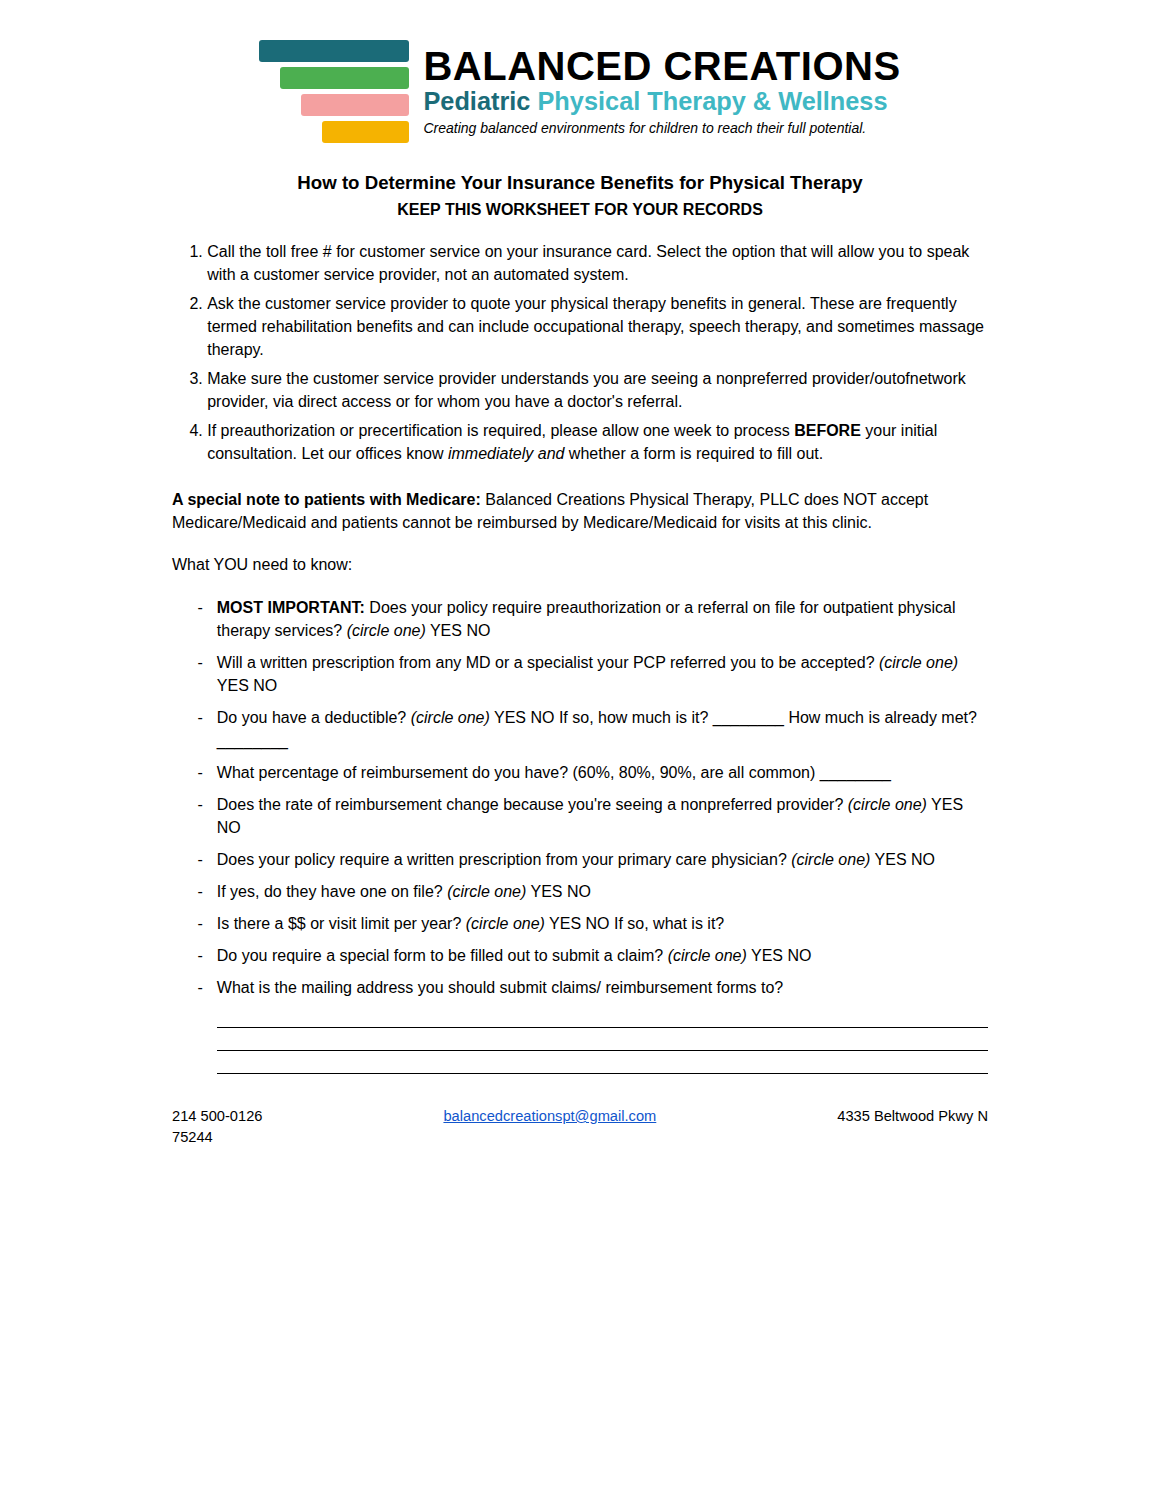BALANCED CREATIONS
Pediatric Physical Therapy & Wellness
Creating balanced environments for children to reach their full potential.
How to Determine Your Insurance Benefits for Physical Therapy
KEEP THIS WORKSHEET FOR YOUR RECORDS
Call the toll free # for customer service on your insurance card. Select the option that will allow you to speak with a customer service provider, not an automated system.
Ask the customer service provider to quote your physical therapy benefits in general. These are frequently termed rehabilitation benefits and can include occupational therapy, speech therapy, and sometimes massage therapy.
Make sure the customer service provider understands you are seeing a nonpreferred provider/outofnetwork provider, via direct access or for whom you have a doctor's referral.
If preauthorization or precertification is required, please allow one week to process BEFORE your initial consultation. Let our offices know immediately and whether a form is required to fill out.
A special note to patients with Medicare: Balanced Creations Physical Therapy, PLLC does NOT accept Medicare/Medicaid and patients cannot be reimbursed by Medicare/Medicaid for visits at this clinic.
What YOU need to know:
MOST IMPORTANT: Does your policy require preauthorization or a referral on file for outpatient physical therapy services? (circle one) YES NO
Will a written prescription from any MD or a specialist your PCP referred you to be accepted? (circle one) YES NO
Do you have a deductible? (circle one) YES NO If so, how much is it? ________ How much is already met? ________
What percentage of reimbursement do you have? (60%, 80%, 90%, are all common) ________
Does the rate of reimbursement change because you're seeing a nonpreferred provider? (circle one) YES NO
Does your policy require a written prescription from your primary care physician? (circle one) YES NO
If yes, do they have one on file? (circle one) YES NO
Is there a $$ or visit limit per year? (circle one) YES NO If so, what is it?
Do you require a special form to be filled out to submit a claim? (circle one) YES NO
What is the mailing address you should submit claims/ reimbursement forms to?
214 500-0126
75244
balancedcreationspt@gmail.com
4335 Beltwood Pkwy N